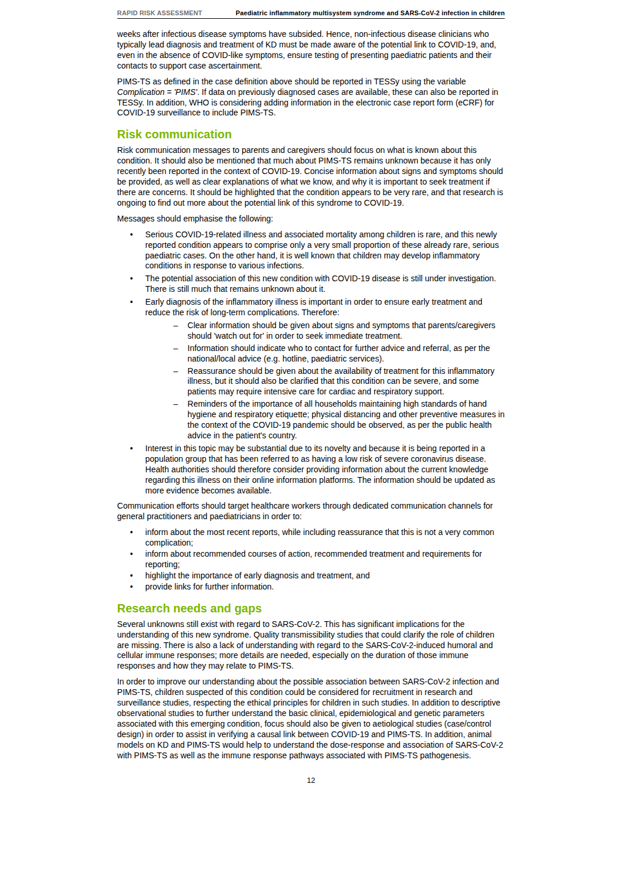RAPID RISK ASSESSMENT Paediatric inflammatory multisystem syndrome and SARS-CoV-2 infection in children
weeks after infectious disease symptoms have subsided. Hence, non-infectious disease clinicians who typically lead diagnosis and treatment of KD must be made aware of the potential link to COVID-19, and, even in the absence of COVID-like symptoms, ensure testing of presenting paediatric patients and their contacts to support case ascertainment.
PIMS-TS as defined in the case definition above should be reported in TESSy using the variable Complication = 'PIMS'. If data on previously diagnosed cases are available, these can also be reported in TESSy. In addition, WHO is considering adding information in the electronic case report form (eCRF) for COVID-19 surveillance to include PIMS-TS.
Risk communication
Risk communication messages to parents and caregivers should focus on what is known about this condition. It should also be mentioned that much about PIMS-TS remains unknown because it has only recently been reported in the context of COVID-19. Concise information about signs and symptoms should be provided, as well as clear explanations of what we know, and why it is important to seek treatment if there are concerns. It should be highlighted that the condition appears to be very rare, and that research is ongoing to find out more about the potential link of this syndrome to COVID-19.
Messages should emphasise the following:
Serious COVID-19-related illness and associated mortality among children is rare, and this newly reported condition appears to comprise only a very small proportion of these already rare, serious paediatric cases. On the other hand, it is well known that children may develop inflammatory conditions in response to various infections.
The potential association of this new condition with COVID-19 disease is still under investigation. There is still much that remains unknown about it.
Early diagnosis of the inflammatory illness is important in order to ensure early treatment and reduce the risk of long-term complications. Therefore:
Clear information should be given about signs and symptoms that parents/caregivers should 'watch out for' in order to seek immediate treatment.
Information should indicate who to contact for further advice and referral, as per the national/local advice (e.g. hotline, paediatric services).
Reassurance should be given about the availability of treatment for this inflammatory illness, but it should also be clarified that this condition can be severe, and some patients may require intensive care for cardiac and respiratory support.
Reminders of the importance of all households maintaining high standards of hand hygiene and respiratory etiquette; physical distancing and other preventive measures in the context of the COVID-19 pandemic should be observed, as per the public health advice in the patient's country.
Interest in this topic may be substantial due to its novelty and because it is being reported in a population group that has been referred to as having a low risk of severe coronavirus disease. Health authorities should therefore consider providing information about the current knowledge regarding this illness on their online information platforms. The information should be updated as more evidence becomes available.
Communication efforts should target healthcare workers through dedicated communication channels for general practitioners and paediatricians in order to:
inform about the most recent reports, while including reassurance that this is not a very common complication;
inform about recommended courses of action, recommended treatment and requirements for reporting;
highlight the importance of early diagnosis and treatment, and
provide links for further information.
Research needs and gaps
Several unknowns still exist with regard to SARS-CoV-2. This has significant implications for the understanding of this new syndrome. Quality transmissibility studies that could clarify the role of children are missing. There is also a lack of understanding with regard to the SARS-CoV-2-induced humoral and cellular immune responses; more details are needed, especially on the duration of those immune responses and how they may relate to PIMS-TS.
In order to improve our understanding about the possible association between SARS-CoV-2 infection and PIMS-TS, children suspected of this condition could be considered for recruitment in research and surveillance studies, respecting the ethical principles for children in such studies. In addition to descriptive observational studies to further understand the basic clinical, epidemiological and genetic parameters associated with this emerging condition, focus should also be given to aetiological studies (case/control design) in order to assist in verifying a causal link between COVID-19 and PIMS-TS. In addition, animal models on KD and PIMS-TS would help to understand the dose-response and association of SARS-CoV-2 with PIMS-TS as well as the immune response pathways associated with PIMS-TS pathogenesis.
12